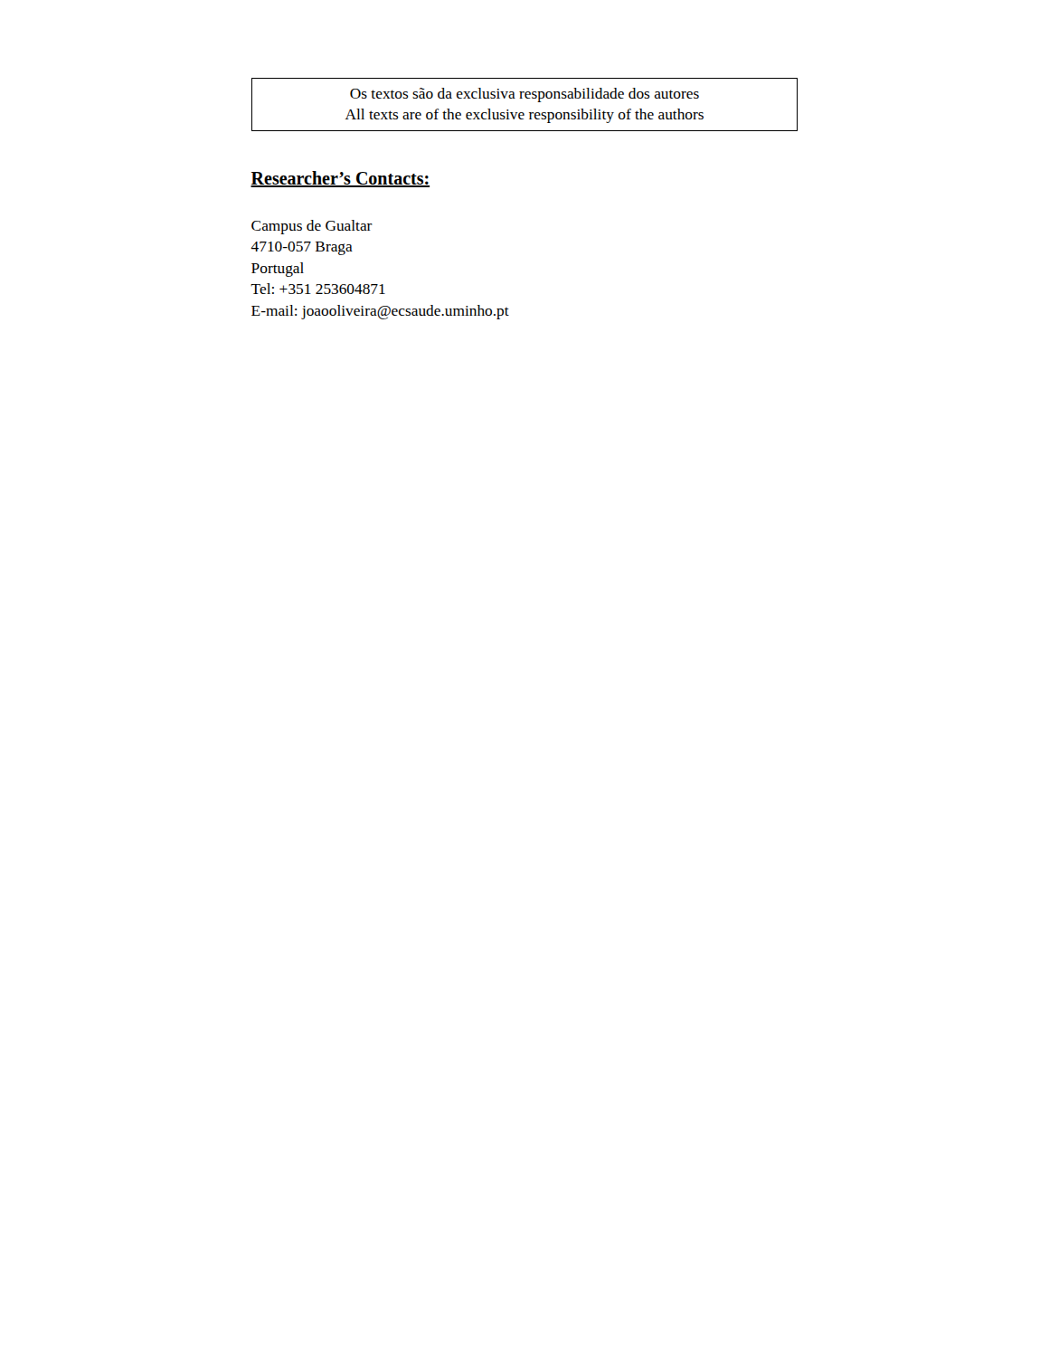Os textos são da exclusiva responsabilidade dos autores
All texts are of the exclusive responsibility of the authors
Researcher’s Contacts:
Campus de Gualtar
4710-057 Braga
Portugal
Tel: +351 253604871
E-mail: joaooliveira@ecsaude.uminho.pt